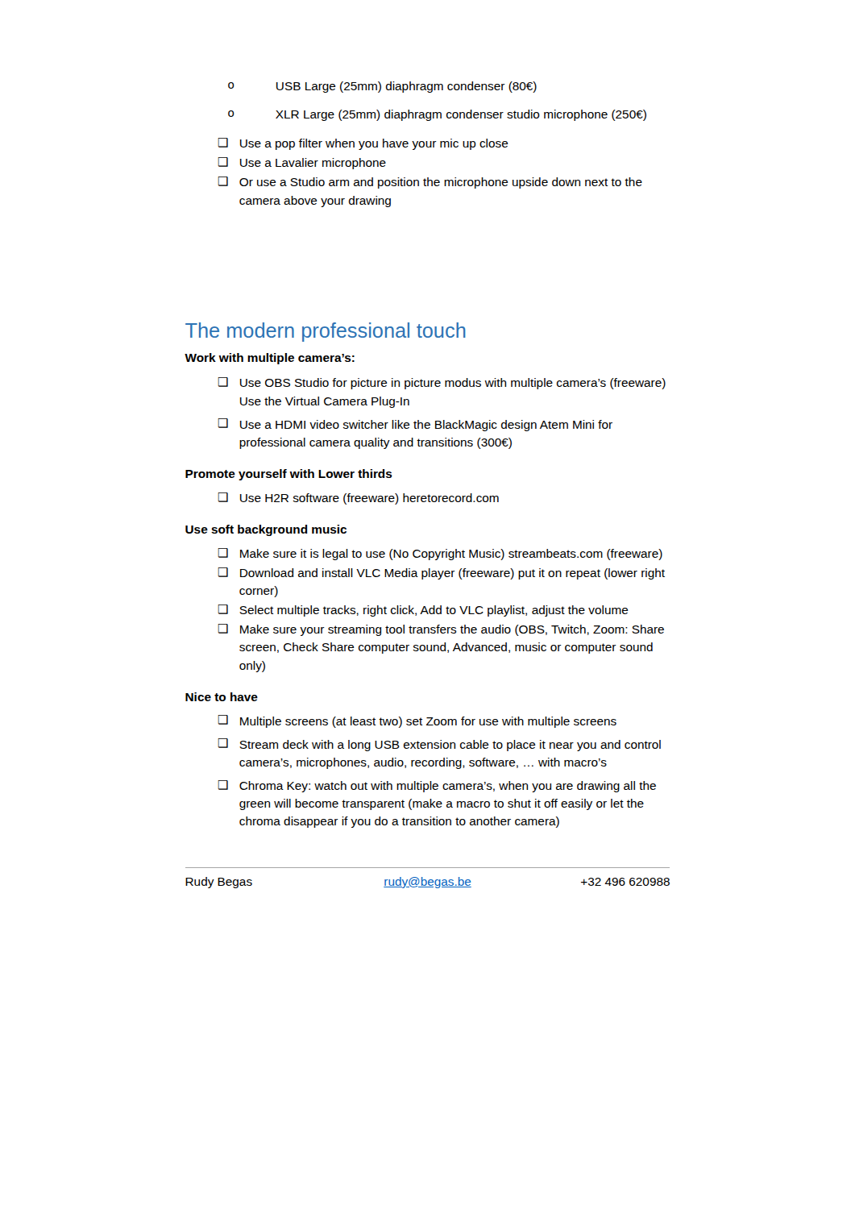USB Large (25mm) diaphragm condenser (80€)
XLR Large (25mm) diaphragm condenser studio microphone (250€)
Use a pop filter when you have your mic up close
Use a Lavalier microphone
Or use a Studio arm and position the microphone upside down next to the camera above your drawing
The modern professional touch
Work with multiple camera’s:
Use OBS Studio for picture in picture modus with multiple camera’s (freeware) Use the Virtual Camera Plug-In
Use a HDMI video switcher like the BlackMagic design Atem Mini for professional camera quality and transitions (300€)
Promote yourself with Lower thirds
Use H2R software (freeware) heretorecord.com
Use soft background music
Make sure it is legal to use (No Copyright Music) streambeats.com (freeware)
Download and install VLC Media player (freeware) put it on repeat (lower right corner)
Select multiple tracks, right click, Add to VLC playlist, adjust the volume
Make sure your streaming tool transfers the audio (OBS, Twitch, Zoom: Share screen, Check Share computer sound, Advanced, music or computer sound only)
Nice to have
Multiple screens (at least two) set Zoom for use with multiple screens
Stream deck with a long USB extension cable to place it near you and control camera’s, microphones, audio, recording, software, … with macro’s
Chroma Key: watch out with multiple camera’s, when you are drawing all the green will become transparent (make a macro to shut it off easily or let the chroma disappear if you do a transition to another camera)
Rudy Begas
rudy@begas.be
+32 496 620988